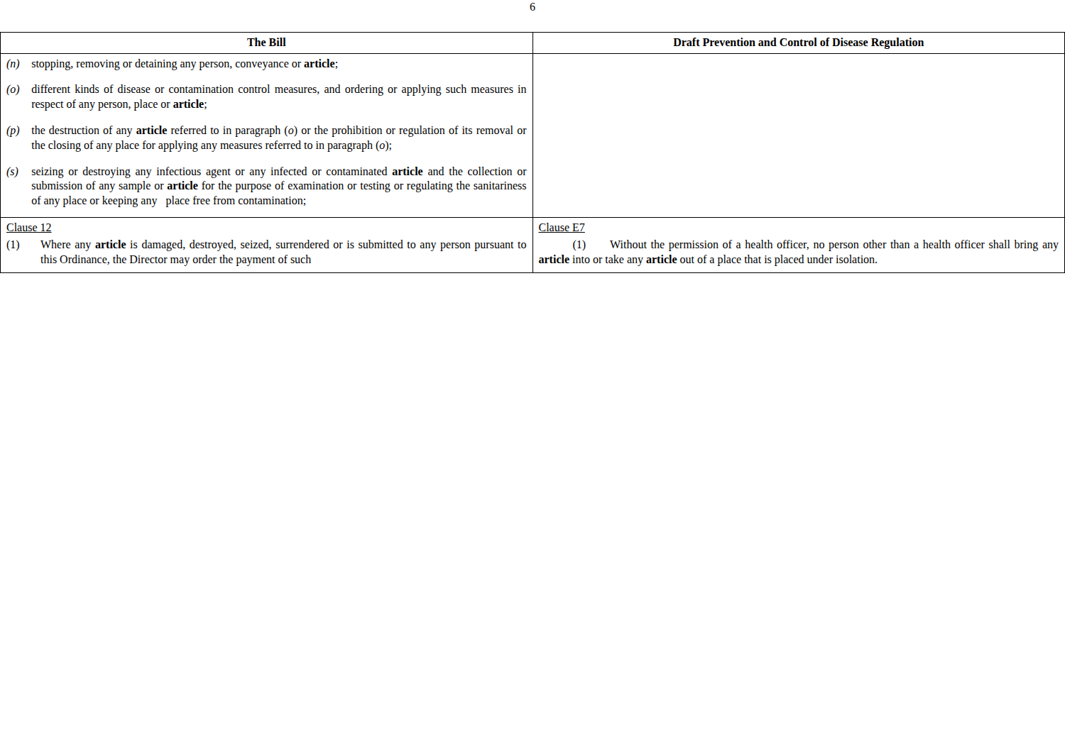6
| The Bill | Draft Prevention and Control of Disease Regulation |
| --- | --- |
| (n) stopping, removing or detaining any person, conveyance or article ; (o) different kinds of disease or contamination control measures, and ordering or applying such measures in respect of any person, place or article ; (p) the destruction of any article referred to in paragraph ( o ) or the prohibition or regulation of its removal or the closing of any place for applying any measures referred to in paragraph ( o ); (s) seizing or destroying any infectious agent or any infected or contaminated article and the collection or submission of any sample or article for the purpose of examination or testing or regulating the sanitariness of any place or keeping any place free from contamination; | |
| Clause 12 (1) Where any article is damaged, destroyed, seized, surrendered or is submitted to any person pursuant to this Ordinance, the Director may order the payment of such | Clause E7 (1) Without the permission of a health officer, no person other than a health officer shall bring any article into or take any article out of a place that is placed under isolation. |